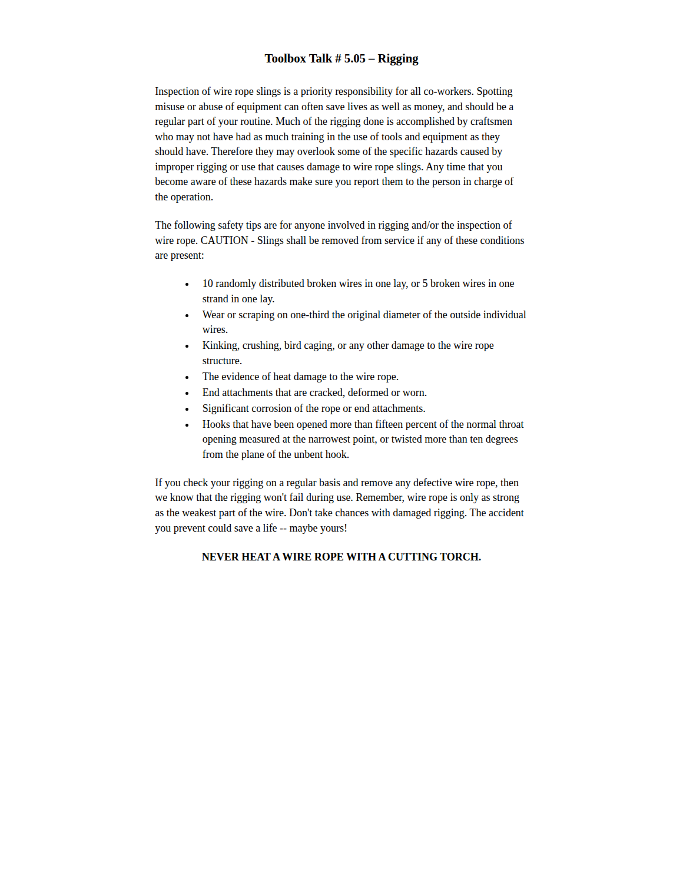Toolbox Talk # 5.05 – Rigging
Inspection of wire rope slings is a priority responsibility for all co-workers. Spotting misuse or abuse of equipment can often save lives as well as money, and should be a regular part of your routine. Much of the rigging done is accomplished by craftsmen who may not have had as much training in the use of tools and equipment as they should have. Therefore they may overlook some of the specific hazards caused by improper rigging or use that causes damage to wire rope slings. Any time that you become aware of these hazards make sure you report them to the person in charge of the operation.
The following safety tips are for anyone involved in rigging and/or the inspection of wire rope. CAUTION - Slings shall be removed from service if any of these conditions are present:
10 randomly distributed broken wires in one lay, or 5 broken wires in one strand in one lay.
Wear or scraping on one-third the original diameter of the outside individual wires.
Kinking, crushing, bird caging, or any other damage to the wire rope structure.
The evidence of heat damage to the wire rope.
End attachments that are cracked, deformed or worn.
Significant corrosion of the rope or end attachments.
Hooks that have been opened more than fifteen percent of the normal throat opening measured at the narrowest point, or twisted more than ten degrees from the plane of the unbent hook.
If you check your rigging on a regular basis and remove any defective wire rope, then we know that the rigging won't fail during use. Remember, wire rope is only as strong as the weakest part of the wire. Don't take chances with damaged rigging. The accident you prevent could save a life -- maybe yours!
NEVER HEAT A WIRE ROPE WITH A CUTTING TORCH.